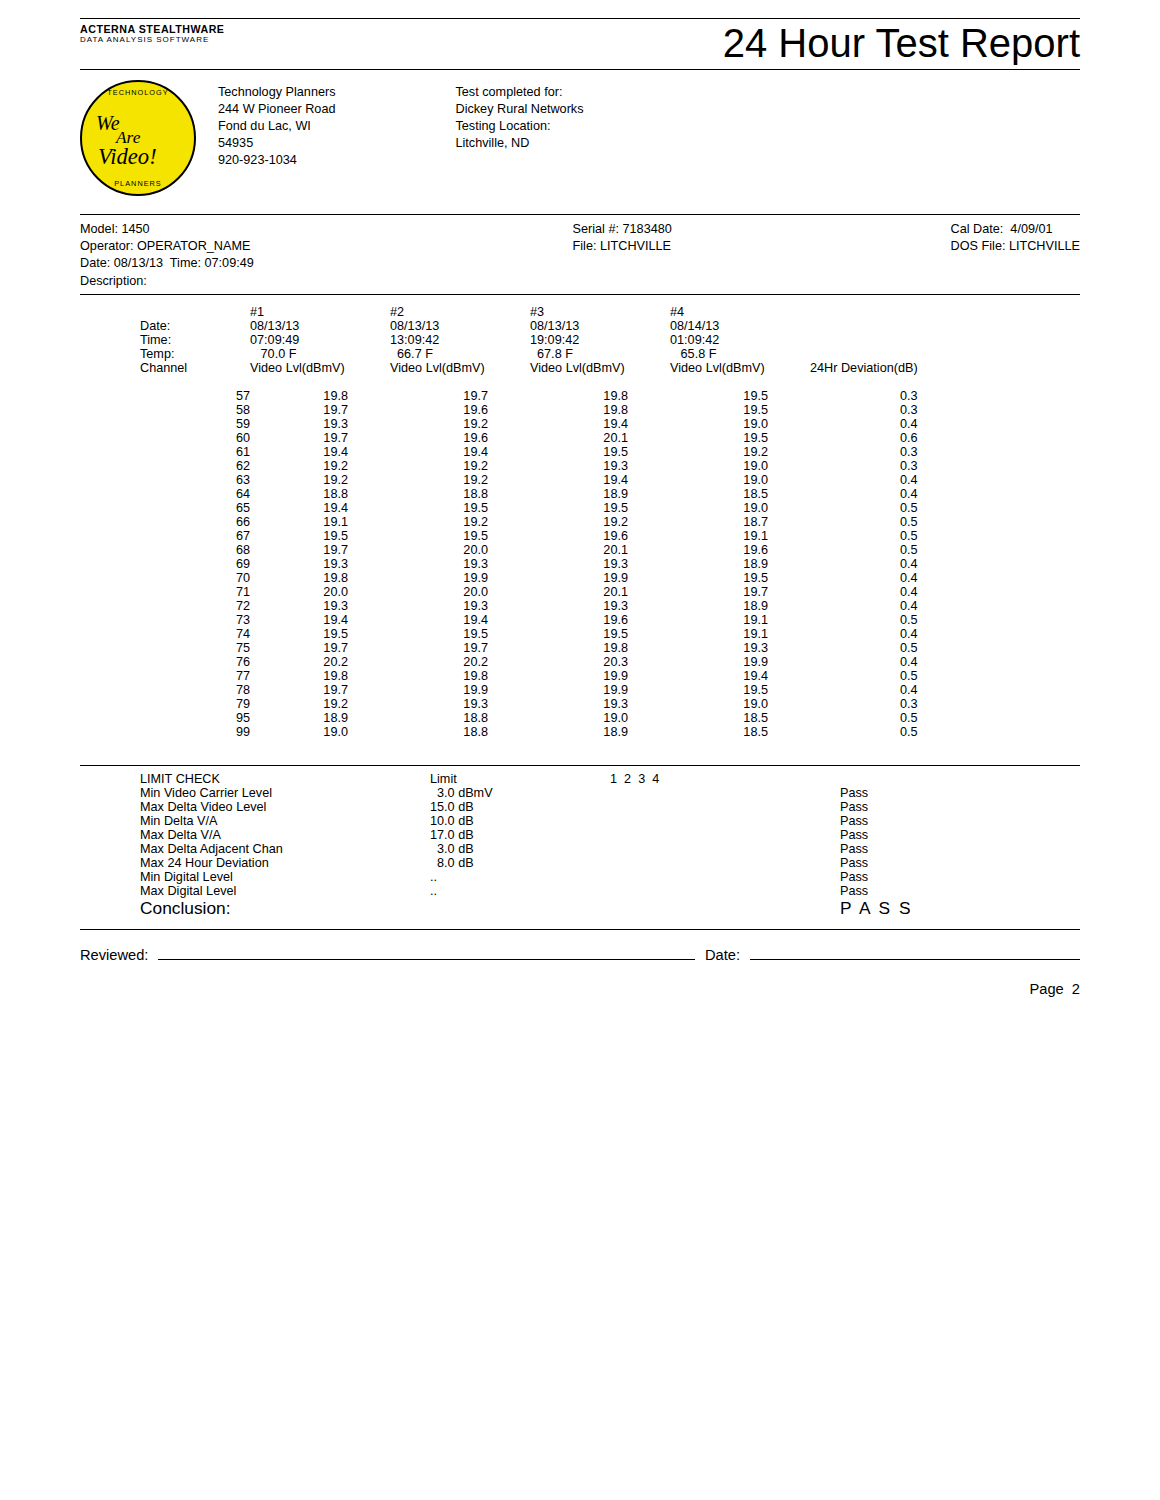ACTERNA STEALTHWARE
DATA ANALYSIS SOFTWARE
24 Hour Test Report
TECHNOLOGY
We
Are
Video!
PLANNERS
Technology Planners
244 W Pioneer Road
Fond du Lac, WI
54935
920-923-1034
Test completed for:
Dickey Rural Networks
Testing Location:
Litchville, ND
Model: 1450
Operator: OPERATOR_NAME
Date: 08/13/13 Time: 07:09:49
Serial #: 7183480
File: LITCHVILLE
Cal Date: 4/09/01
DOS File: LITCHVILLE
Description:
| | #1 | #2 | #3 | #4 | |
| Date: | 08/13/13 | 08/13/13 | 08/13/13 | 08/14/13 | |
| Time: | 07:09:49 | 13:09:42 | 19:09:42 | 01:09:42 | |
| Temp: | 70.0 F | 66.7 F | 67.8 F | 65.8 F | |
| Channel | Video Lvl(dBmV) | Video Lvl(dBmV) | Video Lvl(dBmV) | Video Lvl(dBmV) | 24Hr Deviation(dB) |
| 57 | 19.8 | 19.7 | 19.8 | 19.5 | 0.3 |
| 58 | 19.7 | 19.6 | 19.8 | 19.5 | 0.3 |
| 59 | 19.3 | 19.2 | 19.4 | 19.0 | 0.4 |
| 60 | 19.7 | 19.6 | 20.1 | 19.5 | 0.6 |
| 61 | 19.4 | 19.4 | 19.5 | 19.2 | 0.3 |
| 62 | 19.2 | 19.2 | 19.3 | 19.0 | 0.3 |
| 63 | 19.2 | 19.2 | 19.4 | 19.0 | 0.4 |
| 64 | 18.8 | 18.8 | 18.9 | 18.5 | 0.4 |
| 65 | 19.4 | 19.5 | 19.5 | 19.0 | 0.5 |
| 66 | 19.1 | 19.2 | 19.2 | 18.7 | 0.5 |
| 67 | 19.5 | 19.5 | 19.6 | 19.1 | 0.5 |
| 68 | 19.7 | 20.0 | 20.1 | 19.6 | 0.5 |
| 69 | 19.3 | 19.3 | 19.3 | 18.9 | 0.4 |
| 70 | 19.8 | 19.9 | 19.9 | 19.5 | 0.4 |
| 71 | 20.0 | 20.0 | 20.1 | 19.7 | 0.4 |
| 72 | 19.3 | 19.3 | 19.3 | 18.9 | 0.4 |
| 73 | 19.4 | 19.4 | 19.6 | 19.1 | 0.5 |
| 74 | 19.5 | 19.5 | 19.5 | 19.1 | 0.4 |
| 75 | 19.7 | 19.7 | 19.8 | 19.3 | 0.5 |
| 76 | 20.2 | 20.2 | 20.3 | 19.9 | 0.4 |
| 77 | 19.8 | 19.8 | 19.9 | 19.4 | 0.5 |
| 78 | 19.7 | 19.9 | 19.9 | 19.5 | 0.4 |
| 79 | 19.2 | 19.3 | 19.3 | 19.0 | 0.3 |
| 95 | 18.9 | 18.8 | 19.0 | 18.5 | 0.5 |
| 99 | 19.0 | 18.8 | 18.9 | 18.5 | 0.5 |
| LIMIT CHECK | Limit | 1 2 3 4 | |
| Min Video Carrier Level | 3.0 dBmV | | Pass |
| Max Delta Video Level | 15.0 dB | | Pass |
| Min Delta V/A | 10.0 dB | | Pass |
| Max Delta V/A | 17.0 dB | | Pass |
| Max Delta Adjacent Chan | 3.0 dB | | Pass |
| Max 24 Hour Deviation | 8.0 dB | | Pass |
| Min Digital Level | .. | | Pass |
| Max Digital Level | .. | | Pass |
| Conclusion: | | | P A S S |
Reviewed: Date:
Page 2